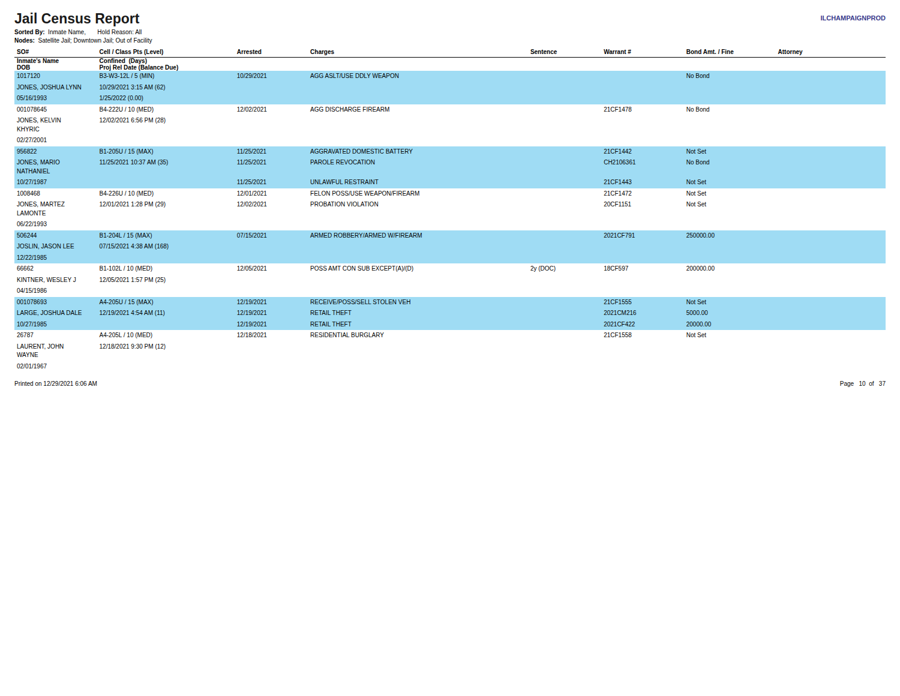Jail Census Report
ILCHAMPAIGNPROD
Sorted By: Inmate Name, Hold Reason: All
Nodes: Satellite Jail; Downtown Jail; Out of Facility
| SO# | Cell / Class Pts (Level) | Arrested | Charges | Sentence | Warrant # | Bond Amt. / Fine | Attorney |
| --- | --- | --- | --- | --- | --- | --- | --- |
| Inmate's Name | Confined (Days) | | | | | | |
| DOB | Proj Rel Date (Balance Due) | | | | | | |
| 1017120 | B3-W3-12L / 5 (MIN) | 10/29/2021 | AGG ASLT/USE DDLY WEAPON | | | No Bond | |
| JONES, JOSHUA LYNN | 10/29/2021 3:15 AM (62) | | | | | | |
| 05/16/1993 | 1/25/2022 (0.00) | | | | | | |
| 001078645 | B4-222U / 10 (MED) | 12/02/2021 | AGG DISCHARGE FIREARM | | 21CF1478 | No Bond | |
| JONES, KELVIN KHYRIC | 12/02/2021 6:56 PM (28) | | | | | | |
| 02/27/2001 | | | | | | | |
| 956822 | B1-205U / 15 (MAX) | 11/25/2021 | AGGRAVATED DOMESTIC BATTERY | | 21CF1442 | Not Set | |
| JONES, MARIO NATHANIEL | 11/25/2021 10:37 AM (35) | 11/25/2021 | PAROLE REVOCATION | | CH2106361 | No Bond | |
| 10/27/1987 | | 11/25/2021 | UNLAWFUL RESTRAINT | | 21CF1443 | Not Set | |
| 1008468 | B4-226U / 10 (MED) | 12/01/2021 | FELON POSS/USE WEAPON/FIREARM | | 21CF1472 | Not Set | |
| JONES, MARTEZ LAMONTE | 12/01/2021 1:28 PM (29) | 12/02/2021 | PROBATION VIOLATION | | 20CF1151 | Not Set | |
| 06/22/1993 | | | | | | | |
| 506244 | B1-204L / 15 (MAX) | 07/15/2021 | ARMED ROBBERY/ARMED W/FIREARM | | 2021CF791 | 250000.00 | |
| JOSLIN, JASON LEE | 07/15/2021 4:38 AM (168) | | | | | | |
| 12/22/1985 | | | | | | | |
| 66662 | B1-102L / 10 (MED) | 12/05/2021 | POSS AMT CON SUB EXCEPT(A)/(D) | 2y (DOC) | 18CF597 | 200000.00 | |
| KINTNER, WESLEY J | 12/05/2021 1:57 PM (25) | | | | | | |
| 04/15/1986 | | | | | | | |
| 001078693 | A4-205U / 15 (MAX) | 12/19/2021 | RECEIVE/POSS/SELL STOLEN VEH | | 21CF1555 | Not Set | |
| LARGE, JOSHUA DALE | 12/19/2021 4:54 AM (11) | 12/19/2021 | RETAIL THEFT | | 2021CM216 | 5000.00 | |
| 10/27/1985 | | 12/19/2021 | RETAIL THEFT | | 2021CF422 | 20000.00 | |
| 26787 | A4-205L / 10 (MED) | 12/18/2021 | RESIDENTIAL BURGLARY | | 21CF1558 | Not Set | |
| LAURENT, JOHN WAYNE | 12/18/2021 9:30 PM (12) | | | | | | |
| 02/01/1967 | | | | | | | |
Printed on 12/29/2021 6:06 AM Page 10 of 37